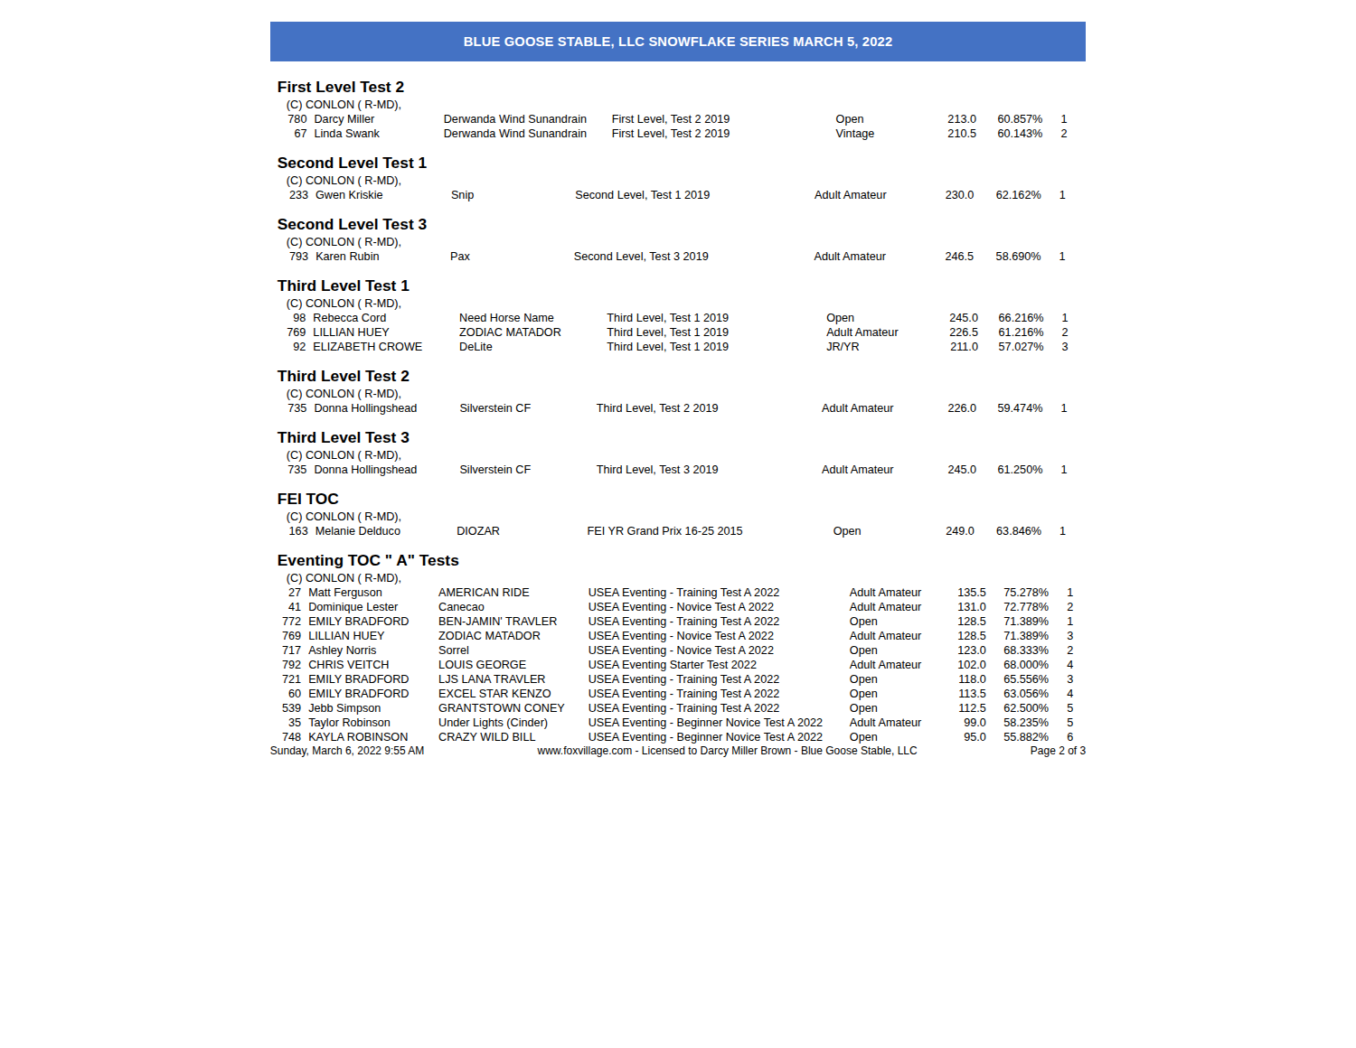BLUE GOOSE STABLE, LLC SNOWFLAKE SERIES MARCH 5, 2022
First Level Test 2
(C) CONLON ( R-MD),
| 780 | Darcy Miller | Derwanda Wind Sunandrain | First Level, Test 2 2019 | Open | 213.0 | 60.857% | 1 |
| 67 | Linda Swank | Derwanda Wind Sunandrain | First Level, Test 2 2019 | Vintage | 210.5 | 60.143% | 2 |
Second Level Test 1
(C) CONLON ( R-MD),
| 233 | Gwen Kriskie | Snip | Second Level, Test 1 2019 | Adult Amateur | 230.0 | 62.162% | 1 |
Second Level Test 3
(C) CONLON ( R-MD),
| 793 | Karen Rubin | Pax | Second Level, Test 3 2019 | Adult Amateur | 246.5 | 58.690% | 1 |
Third Level Test 1
(C) CONLON ( R-MD),
| 98 | Rebecca Cord | Need Horse Name | Third Level, Test 1 2019 | Open | 245.0 | 66.216% | 1 |
| 769 | LILLIAN HUEY | ZODIAC MATADOR | Third Level, Test 1 2019 | Adult Amateur | 226.5 | 61.216% | 2 |
| 92 | ELIZABETH CROWE | DeLite | Third Level, Test 1 2019 | JR/YR | 211.0 | 57.027% | 3 |
Third Level Test 2
(C) CONLON ( R-MD),
| 735 | Donna Hollingshead | Silverstein CF | Third Level, Test 2 2019 | Adult Amateur | 226.0 | 59.474% | 1 |
Third Level Test 3
(C) CONLON ( R-MD),
| 735 | Donna Hollingshead | Silverstein CF | Third Level, Test 3 2019 | Adult Amateur | 245.0 | 61.250% | 1 |
FEI TOC
(C) CONLON ( R-MD),
| 163 | Melanie Delduco | DIOZAR | FEI YR Grand Prix 16-25 2015 | Open | 249.0 | 63.846% | 1 |
Eventing TOC " A" Tests
(C) CONLON ( R-MD),
| 27 | Matt Ferguson | AMERICAN RIDE | USEA Eventing - Training Test A 2022 | Adult Amateur | 135.5 | 75.278% | 1 |
| 41 | Dominique Lester | Canecao | USEA Eventing - Novice Test A 2022 | Adult Amateur | 131.0 | 72.778% | 2 |
| 772 | EMILY BRADFORD | BEN-JAMIN' TRAVLER | USEA Eventing - Training Test A 2022 | Open | 128.5 | 71.389% | 1 |
| 769 | LILLIAN HUEY | ZODIAC MATADOR | USEA Eventing - Novice Test A 2022 | Adult Amateur | 128.5 | 71.389% | 3 |
| 717 | Ashley Norris | Sorrel | USEA Eventing - Novice Test A 2022 | Open | 123.0 | 68.333% | 2 |
| 792 | CHRIS VEITCH | LOUIS GEORGE | USEA Eventing Starter Test 2022 | Adult Amateur | 102.0 | 68.000% | 4 |
| 721 | EMILY BRADFORD | LJS LANA TRAVLER | USEA Eventing - Training Test A 2022 | Open | 118.0 | 65.556% | 3 |
| 60 | EMILY BRADFORD | EXCEL STAR KENZO | USEA Eventing - Training Test A 2022 | Open | 113.5 | 63.056% | 4 |
| 539 | Jebb Simpson | GRANTSTOWN CONEY | USEA Eventing - Training Test A 2022 | Open | 112.5 | 62.500% | 5 |
| 35 | Taylor Robinson | Under Lights (Cinder) | USEA Eventing - Beginner Novice Test A 2022 | Adult Amateur | 99.0 | 58.235% | 5 |
| 748 | KAYLA ROBINSON | CRAZY WILD BILL | USEA Eventing - Beginner Novice Test A 2022 | Open | 95.0 | 55.882% | 6 |
Sunday, March 6, 2022 9:55 AM
www.foxvillage.com - Licensed to Darcy Miller Brown - Blue Goose Stable, LLC
Page 2 of 3